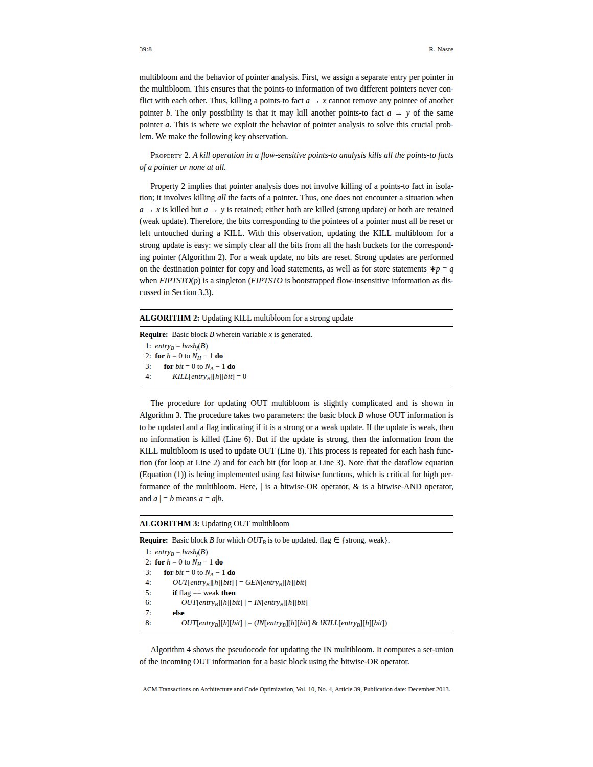39:8 R. Nasre
multibloom and the behavior of pointer analysis. First, we assign a separate entry per pointer in the multibloom. This ensures that the points-to information of two different pointers never conflict with each other. Thus, killing a points-to fact a → x cannot remove any pointee of another pointer b. The only possibility is that it may kill another points-to fact a → y of the same pointer a. This is where we exploit the behavior of pointer analysis to solve this crucial problem. We make the following key observation.
Property 2. A kill operation in a flow-sensitive points-to analysis kills all the points-to facts of a pointer or none at all.
Property 2 implies that pointer analysis does not involve killing of a points-to fact in isolation; it involves killing all the facts of a pointer. Thus, one does not encounter a situation when a → x is killed but a → y is retained; either both are killed (strong update) or both are retained (weak update). Therefore, the bits corresponding to the pointees of a pointer must all be reset or left untouched during a KILL. With this observation, updating the KILL multibloom for a strong update is easy: we simply clear all the bits from all the hash buckets for the corresponding pointer (Algorithm 2). For a weak update, no bits are reset. Strong updates are performed on the destination pointer for copy and load statements, as well as for store statements ∗p = q when FIPTSTO(p) is a singleton (FIPTSTO is bootstrapped flow-insensitive information as discussed in Section 3.3).
ALGORITHM 2: Updating KILL multibloom for a strong update
Require: Basic block B wherein variable x is generated.
1: entryB = hashf(B)
2: for h = 0 to NH − 1 do
3: for bit = 0 to NA − 1 do
4: KILL[entryB][h][bit] = 0
The procedure for updating OUT multibloom is slightly complicated and is shown in Algorithm 3. The procedure takes two parameters: the basic block B whose OUT information is to be updated and a flag indicating if it is a strong or a weak update. If the update is weak, then no information is killed (Line 6). But if the update is strong, then the information from the KILL multibloom is used to update OUT (Line 8). This process is repeated for each hash function (for loop at Line 2) and for each bit (for loop at Line 3). Note that the dataflow equation (Equation (1)) is being implemented using fast bitwise functions, which is critical for high performance of the multibloom. Here, | is a bitwise-OR operator, & is a bitwise-AND operator, and a | = b means a = a|b.
ALGORITHM 3: Updating OUT multibloom
Require: Basic block B for which OUTB is to be updated, flag ∈ {strong, weak}.
1: entryB = hashf(B)
2: for h = 0 to NH − 1 do
3: for bit = 0 to NA − 1 do
4: OUT[entryB][h][bit] | = GEN[entryB][h][bit]
5: if flag == weak then
6: OUT[entryB][h][bit] | = IN[entryB][h][bit]
7: else
8: OUT[entryB][h][bit] | = (IN[entryB][h][bit] & !KILL[entryB][h][bit])
Algorithm 4 shows the pseudocode for updating the IN multibloom. It computes a set-union of the incoming OUT information for a basic block using the bitwise-OR operator.
ACM Transactions on Architecture and Code Optimization, Vol. 10, No. 4, Article 39, Publication date: December 2013.